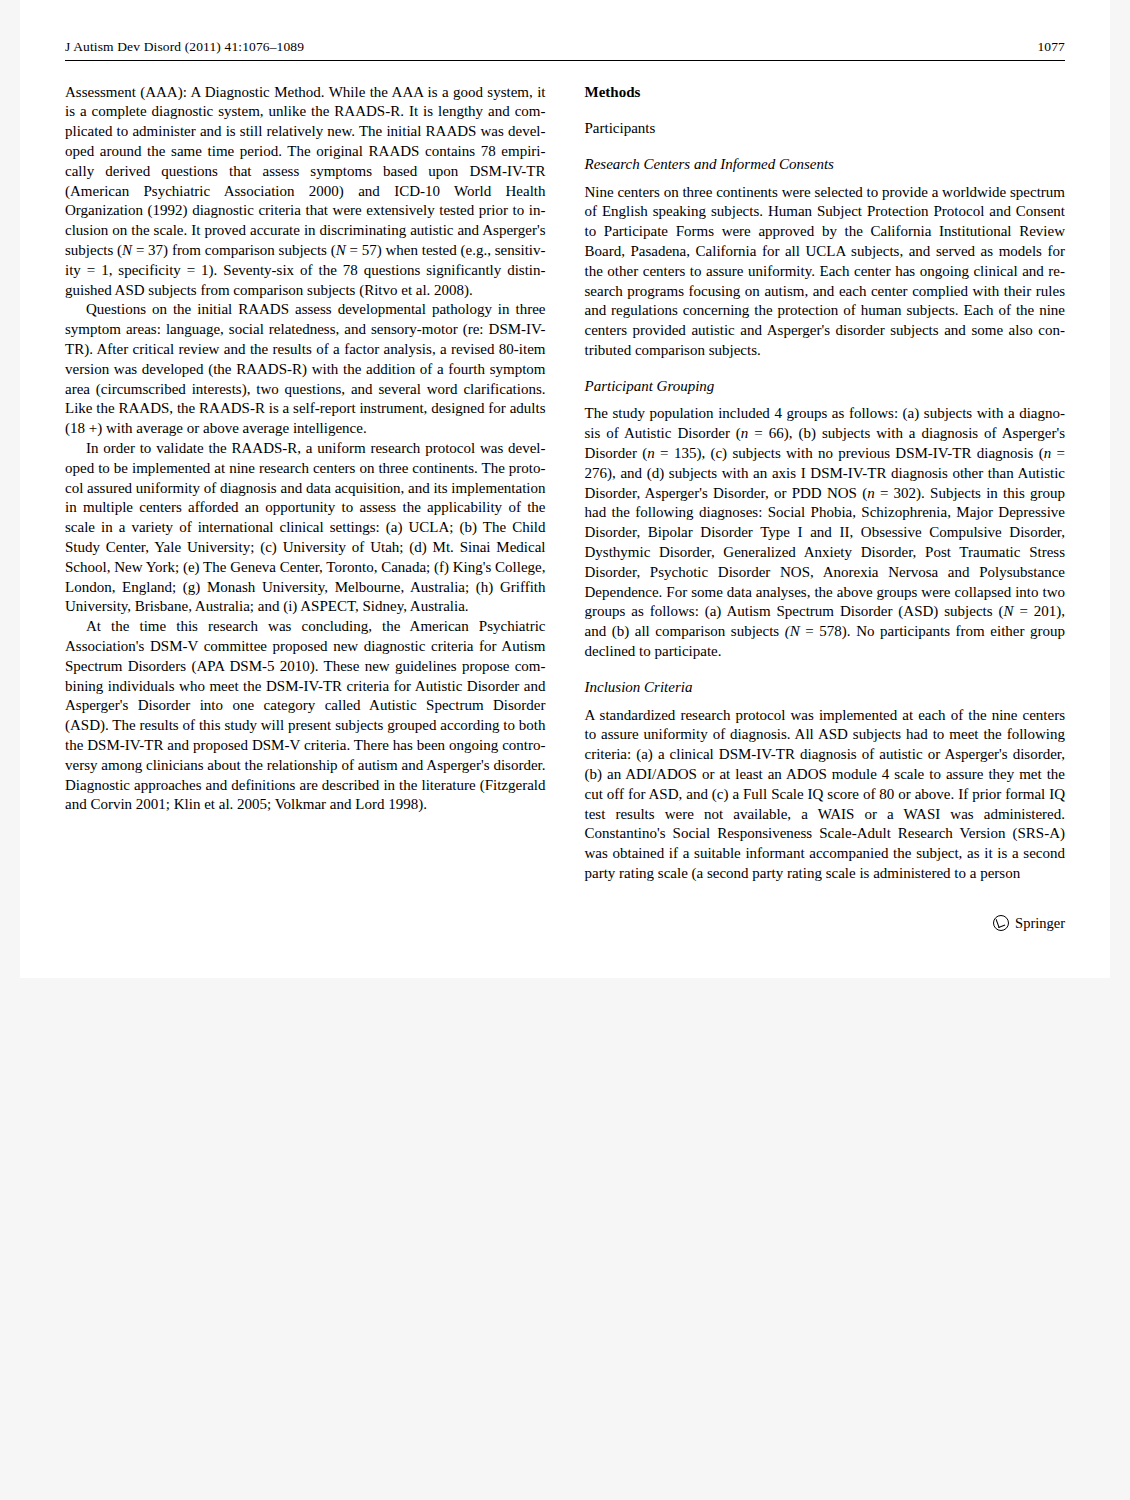J Autism Dev Disord (2011) 41:1076–1089 1077
Assessment (AAA): A Diagnostic Method. While the AAA is a good system, it is a complete diagnostic system, unlike the RAADS-R. It is lengthy and complicated to administer and is still relatively new. The initial RAADS was developed around the same time period. The original RAADS contains 78 empirically derived questions that assess symptoms based upon DSM-IV-TR (American Psychiatric Association 2000) and ICD-10 World Health Organization (1992) diagnostic criteria that were extensively tested prior to inclusion on the scale. It proved accurate in discriminating autistic and Asperger's subjects (N = 37) from comparison subjects (N = 57) when tested (e.g., sensitivity = 1, specificity = 1). Seventy-six of the 78 questions significantly distinguished ASD subjects from comparison subjects (Ritvo et al. 2008).
Questions on the initial RAADS assess developmental pathology in three symptom areas: language, social relatedness, and sensory-motor (re: DSM-IV-TR). After critical review and the results of a factor analysis, a revised 80-item version was developed (the RAADS-R) with the addition of a fourth symptom area (circumscribed interests), two questions, and several word clarifications. Like the RAADS, the RAADS-R is a self-report instrument, designed for adults (18 +) with average or above average intelligence.
In order to validate the RAADS-R, a uniform research protocol was developed to be implemented at nine research centers on three continents. The protocol assured uniformity of diagnosis and data acquisition, and its implementation in multiple centers afforded an opportunity to assess the applicability of the scale in a variety of international clinical settings: (a) UCLA; (b) The Child Study Center, Yale University; (c) University of Utah; (d) Mt. Sinai Medical School, New York; (e) The Geneva Center, Toronto, Canada; (f) King's College, London, England; (g) Monash University, Melbourne, Australia; (h) Griffith University, Brisbane, Australia; and (i) ASPECT, Sidney, Australia.
At the time this research was concluding, the American Psychiatric Association's DSM-V committee proposed new diagnostic criteria for Autism Spectrum Disorders (APA DSM-5 2010). These new guidelines propose combining individuals who meet the DSM-IV-TR criteria for Autistic Disorder and Asperger's Disorder into one category called Autistic Spectrum Disorder (ASD). The results of this study will present subjects grouped according to both the DSM-IV-TR and proposed DSM-V criteria. There has been ongoing controversy among clinicians about the relationship of autism and Asperger's disorder. Diagnostic approaches and definitions are described in the literature (Fitzgerald and Corvin 2001; Klin et al. 2005; Volkmar and Lord 1998).
Methods
Participants
Research Centers and Informed Consents
Nine centers on three continents were selected to provide a worldwide spectrum of English speaking subjects. Human Subject Protection Protocol and Consent to Participate Forms were approved by the California Institutional Review Board, Pasadena, California for all UCLA subjects, and served as models for the other centers to assure uniformity. Each center has ongoing clinical and research programs focusing on autism, and each center complied with their rules and regulations concerning the protection of human subjects. Each of the nine centers provided autistic and Asperger's disorder subjects and some also contributed comparison subjects.
Participant Grouping
The study population included 4 groups as follows: (a) subjects with a diagnosis of Autistic Disorder (n = 66), (b) subjects with a diagnosis of Asperger's Disorder (n = 135), (c) subjects with no previous DSM-IV-TR diagnosis (n = 276), and (d) subjects with an axis I DSM-IV-TR diagnosis other than Autistic Disorder, Asperger's Disorder, or PDD NOS (n = 302). Subjects in this group had the following diagnoses: Social Phobia, Schizophrenia, Major Depressive Disorder, Bipolar Disorder Type I and II, Obsessive Compulsive Disorder, Dysthymic Disorder, Generalized Anxiety Disorder, Post Traumatic Stress Disorder, Psychotic Disorder NOS, Anorexia Nervosa and Polysubstance Dependence. For some data analyses, the above groups were collapsed into two groups as follows: (a) Autism Spectrum Disorder (ASD) subjects (N = 201), and (b) all comparison subjects (N = 578). No participants from either group declined to participate.
Inclusion Criteria
A standardized research protocol was implemented at each of the nine centers to assure uniformity of diagnosis. All ASD subjects had to meet the following criteria: (a) a clinical DSM-IV-TR diagnosis of autistic or Asperger's disorder, (b) an ADI/ADOS or at least an ADOS module 4 scale to assure they met the cut off for ASD, and (c) a Full Scale IQ score of 80 or above. If prior formal IQ test results were not available, a WAIS or a WASI was administered. Constantino's Social Responsiveness Scale-Adult Research Version (SRS-A) was obtained if a suitable informant accompanied the subject, as it is a second party rating scale (a second party rating scale is administered to a person
Springer